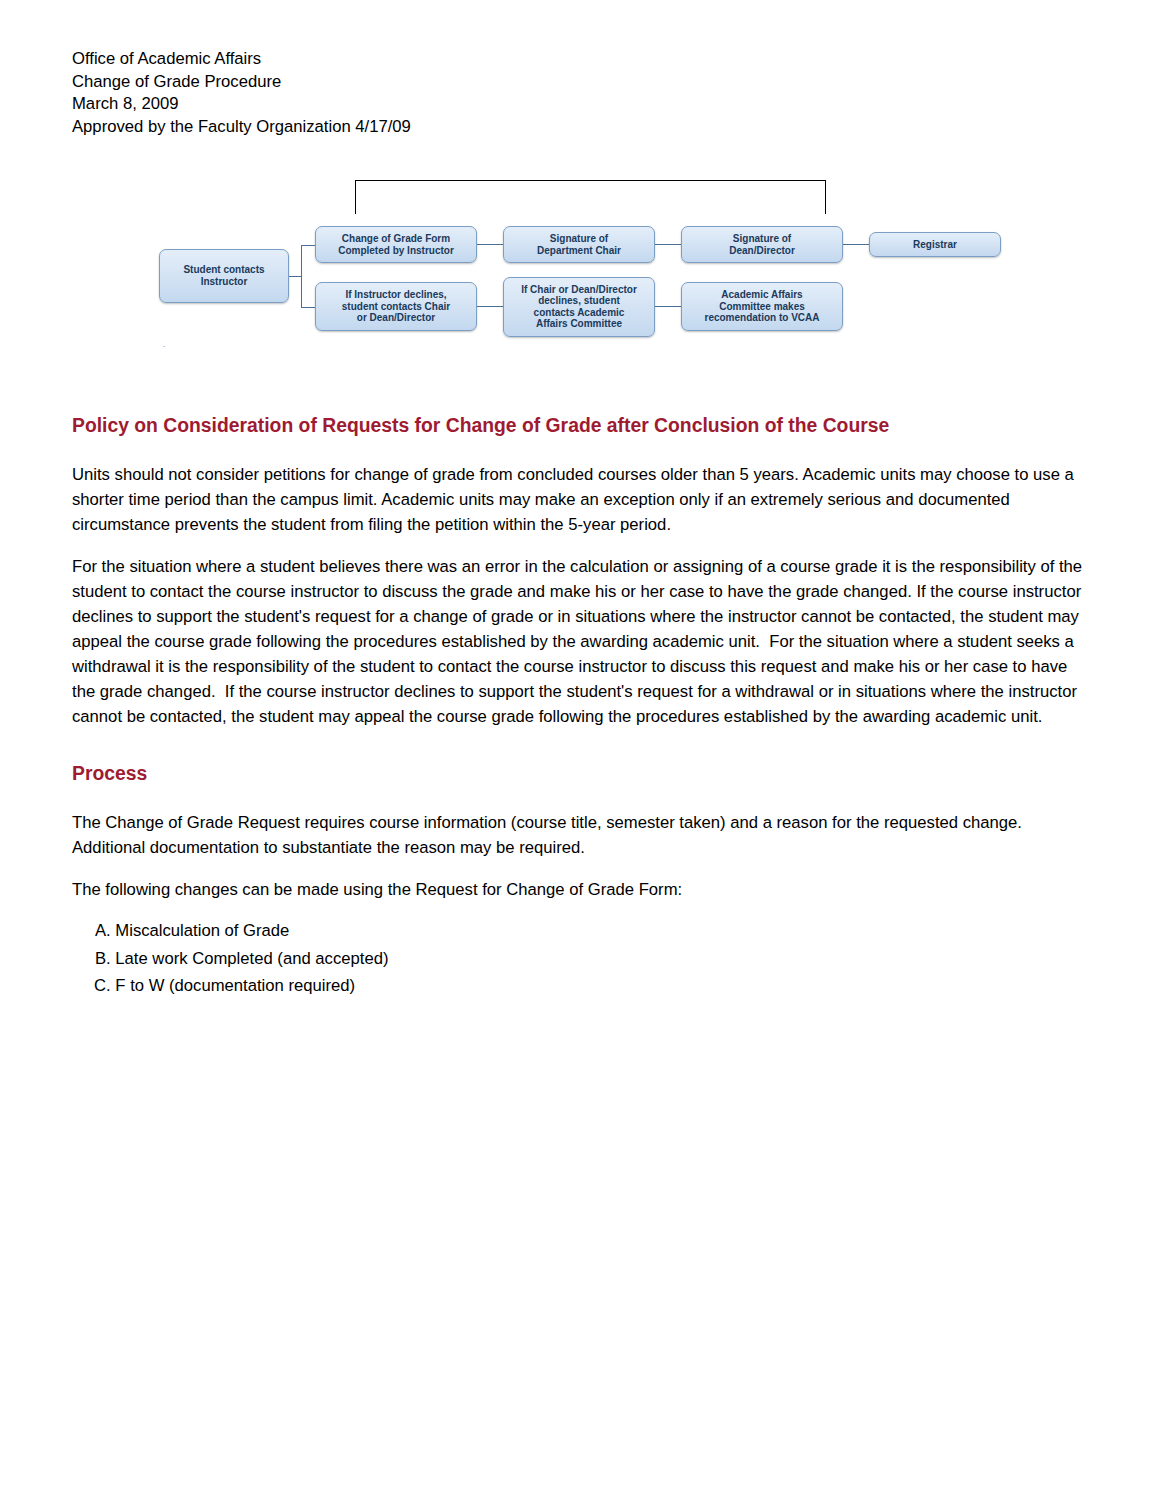Office of Academic Affairs
Change of Grade Procedure
March 8, 2009
Approved by the Faculty Organization 4/17/09
| Student contacts Instructor | | Change of Grade Form Completed by Instructor | | Signature of Department Chair | | Signature of Dean/Director | | Registrar |
| If Instructor declines, student contacts Chair or Dean/Director | | If Chair or Dean/Director declines, student contacts Academic Affairs Committee | | Academic Affairs Committee makes recomendation to VCAA | | |
.
Policy on Consideration of Requests for Change of Grade after Conclusion of the Course
Units should not consider petitions for change of grade from concluded courses older than 5 years. Academic units may choose to use a shorter time period than the campus limit. Academic units may make an exception only if an extremely serious and documented circumstance prevents the student from filing the petition within the 5-year period.
For the situation where a student believes there was an error in the calculation or assigning of a course grade it is the responsibility of the student to contact the course instructor to discuss the grade and make his or her case to have the grade changed. If the course instructor declines to support the student's request for a change of grade or in situations where the instructor cannot be contacted, the student may appeal the course grade following the procedures established by the awarding academic unit. For the situation where a student seeks a withdrawal it is the responsibility of the student to contact the course instructor to discuss this request and make his or her case to have the grade changed. If the course instructor declines to support the student's request for a withdrawal or in situations where the instructor cannot be contacted, the student may appeal the course grade following the procedures established by the awarding academic unit.
Process
The Change of Grade Request requires course information (course title, semester taken) and a reason for the requested change. Additional documentation to substantiate the reason may be required.
The following changes can be made using the Request for Change of Grade Form:
Miscalculation of Grade
Late work Completed (and accepted)
F to W (documentation required)